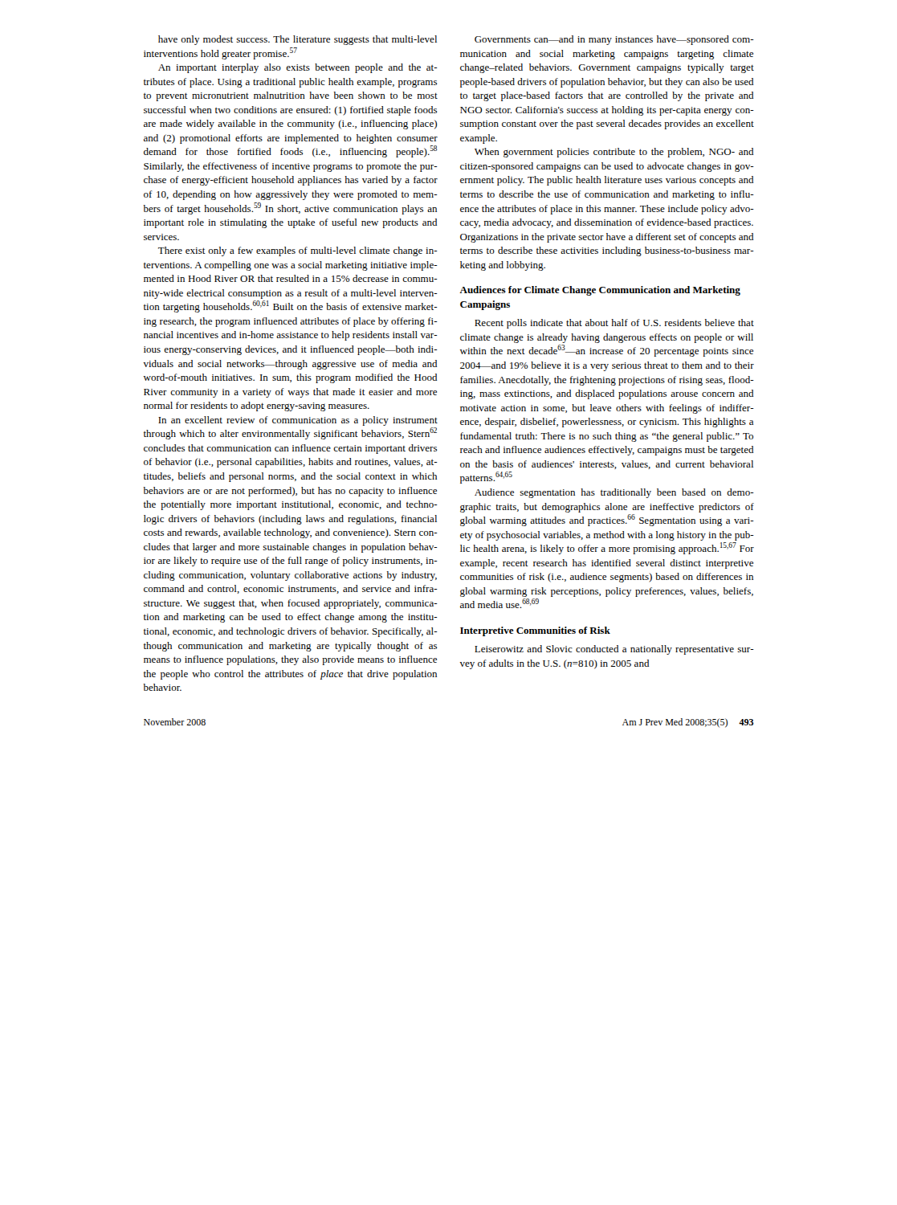have only modest success. The literature suggests that multi-level interventions hold greater promise.57
An important interplay also exists between people and the attributes of place. Using a traditional public health example, programs to prevent micronutrient malnutrition have been shown to be most successful when two conditions are ensured: (1) fortified staple foods are made widely available in the community (i.e., influencing place) and (2) promotional efforts are implemented to heighten consumer demand for those fortified foods (i.e., influencing people).58 Similarly, the effectiveness of incentive programs to promote the purchase of energy-efficient household appliances has varied by a factor of 10, depending on how aggressively they were promoted to members of target households.59 In short, active communication plays an important role in stimulating the uptake of useful new products and services.
There exist only a few examples of multi-level climate change interventions. A compelling one was a social marketing initiative implemented in Hood River OR that resulted in a 15% decrease in community-wide electrical consumption as a result of a multi-level intervention targeting households.60,61 Built on the basis of extensive marketing research, the program influenced attributes of place by offering financial incentives and in-home assistance to help residents install various energy-conserving devices, and it influenced people—both individuals and social networks—through aggressive use of media and word-of-mouth initiatives. In sum, this program modified the Hood River community in a variety of ways that made it easier and more normal for residents to adopt energy-saving measures.
In an excellent review of communication as a policy instrument through which to alter environmentally significant behaviors, Stern62 concludes that communication can influence certain important drivers of behavior (i.e., personal capabilities, habits and routines, values, attitudes, beliefs and personal norms, and the social context in which behaviors are or are not performed), but has no capacity to influence the potentially more important institutional, economic, and technologic drivers of behaviors (including laws and regulations, financial costs and rewards, available technology, and convenience). Stern concludes that larger and more sustainable changes in population behavior are likely to require use of the full range of policy instruments, including communication, voluntary collaborative actions by industry, command and control, economic instruments, and service and infrastructure. We suggest that, when focused appropriately, communication and marketing can be used to effect change among the institutional, economic, and technologic drivers of behavior. Specifically, although communication and marketing are typically thought of as means to influence populations, they also provide means to influence the people who control the attributes of place that drive population behavior.
Governments can—and in many instances have—sponsored communication and social marketing campaigns targeting climate change–related behaviors. Government campaigns typically target people-based drivers of population behavior, but they can also be used to target place-based factors that are controlled by the private and NGO sector. California's success at holding its per-capita energy consumption constant over the past several decades provides an excellent example.
When government policies contribute to the problem, NGO- and citizen-sponsored campaigns can be used to advocate changes in government policy. The public health literature uses various concepts and terms to describe the use of communication and marketing to influence the attributes of place in this manner. These include policy advocacy, media advocacy, and dissemination of evidence-based practices. Organizations in the private sector have a different set of concepts and terms to describe these activities including business-to-business marketing and lobbying.
Audiences for Climate Change Communication and Marketing Campaigns
Recent polls indicate that about half of U.S. residents believe that climate change is already having dangerous effects on people or will within the next decade63—an increase of 20 percentage points since 2004—and 19% believe it is a very serious threat to them and to their families. Anecdotally, the frightening projections of rising seas, flooding, mass extinctions, and displaced populations arouse concern and motivate action in some, but leave others with feelings of indifference, despair, disbelief, powerlessness, or cynicism. This highlights a fundamental truth: There is no such thing as “the general public.” To reach and influence audiences effectively, campaigns must be targeted on the basis of audiences' interests, values, and current behavioral patterns.64,65
Audience segmentation has traditionally been based on demographic traits, but demographics alone are ineffective predictors of global warming attitudes and practices.66 Segmentation using a variety of psychosocial variables, a method with a long history in the public health arena, is likely to offer a more promising approach.15,67 For example, recent research has identified several distinct interpretive communities of risk (i.e., audience segments) based on differences in global warming risk perceptions, policy preferences, values, beliefs, and media use.68,69
Interpretive Communities of Risk
Leiserowitz and Slovic conducted a nationally representative survey of adults in the U.S. (n=810) in 2005 and
November 2008
Am J Prev Med 2008;35(5)493